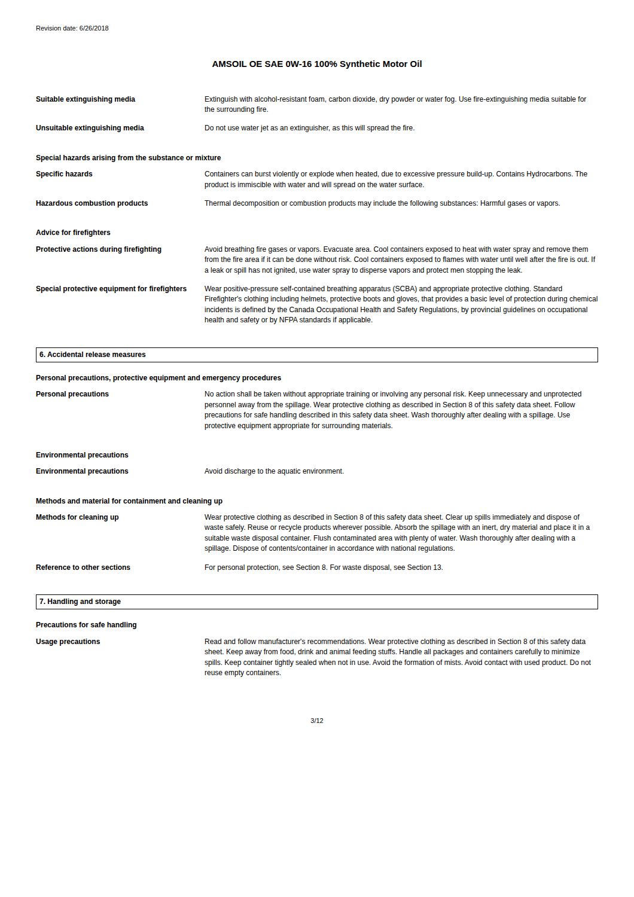Revision date: 6/26/2018
AMSOIL OE SAE 0W-16 100% Synthetic Motor Oil
| Suitable extinguishing media | Extinguish with alcohol-resistant foam, carbon dioxide, dry powder or water fog. Use fire-extinguishing media suitable for the surrounding fire. |
| Unsuitable extinguishing media | Do not use water jet as an extinguisher, as this will spread the fire. |
Special hazards arising from the substance or mixture
| Specific hazards | Containers can burst violently or explode when heated, due to excessive pressure build-up. Contains Hydrocarbons. The product is immiscible with water and will spread on the water surface. |
| Hazardous combustion products | Thermal decomposition or combustion products may include the following substances: Harmful gases or vapors. |
Advice for firefighters
| Protective actions during firefighting | Avoid breathing fire gases or vapors. Evacuate area. Cool containers exposed to heat with water spray and remove them from the fire area if it can be done without risk. Cool containers exposed to flames with water until well after the fire is out. If a leak or spill has not ignited, use water spray to disperse vapors and protect men stopping the leak. |
| Special protective equipment for firefighters | Wear positive-pressure self-contained breathing apparatus (SCBA) and appropriate protective clothing. Standard Firefighter's clothing including helmets, protective boots and gloves, that provides a basic level of protection during chemical incidents is defined by the Canada Occupational Health and Safety Regulations, by provincial guidelines on occupational health and safety or by NFPA standards if applicable. |
6. Accidental release measures
Personal precautions, protective equipment and emergency procedures
| Personal precautions | No action shall be taken without appropriate training or involving any personal risk. Keep unnecessary and unprotected personnel away from the spillage. Wear protective clothing as described in Section 8 of this safety data sheet. Follow precautions for safe handling described in this safety data sheet. Wash thoroughly after dealing with a spillage. Use protective equipment appropriate for surrounding materials. |
Environmental precautions
| Environmental precautions | Avoid discharge to the aquatic environment. |
Methods and material for containment and cleaning up
| Methods for cleaning up | Wear protective clothing as described in Section 8 of this safety data sheet. Clear up spills immediately and dispose of waste safely. Reuse or recycle products wherever possible. Absorb the spillage with an inert, dry material and place it in a suitable waste disposal container. Flush contaminated area with plenty of water. Wash thoroughly after dealing with a spillage. Dispose of contents/container in accordance with national regulations. |
| Reference to other sections | For personal protection, see Section 8. For waste disposal, see Section 13. |
7. Handling and storage
Precautions for safe handling
| Usage precautions | Read and follow manufacturer's recommendations. Wear protective clothing as described in Section 8 of this safety data sheet. Keep away from food, drink and animal feeding stuffs. Handle all packages and containers carefully to minimize spills. Keep container tightly sealed when not in use. Avoid the formation of mists. Avoid contact with used product. Do not reuse empty containers. |
3/12